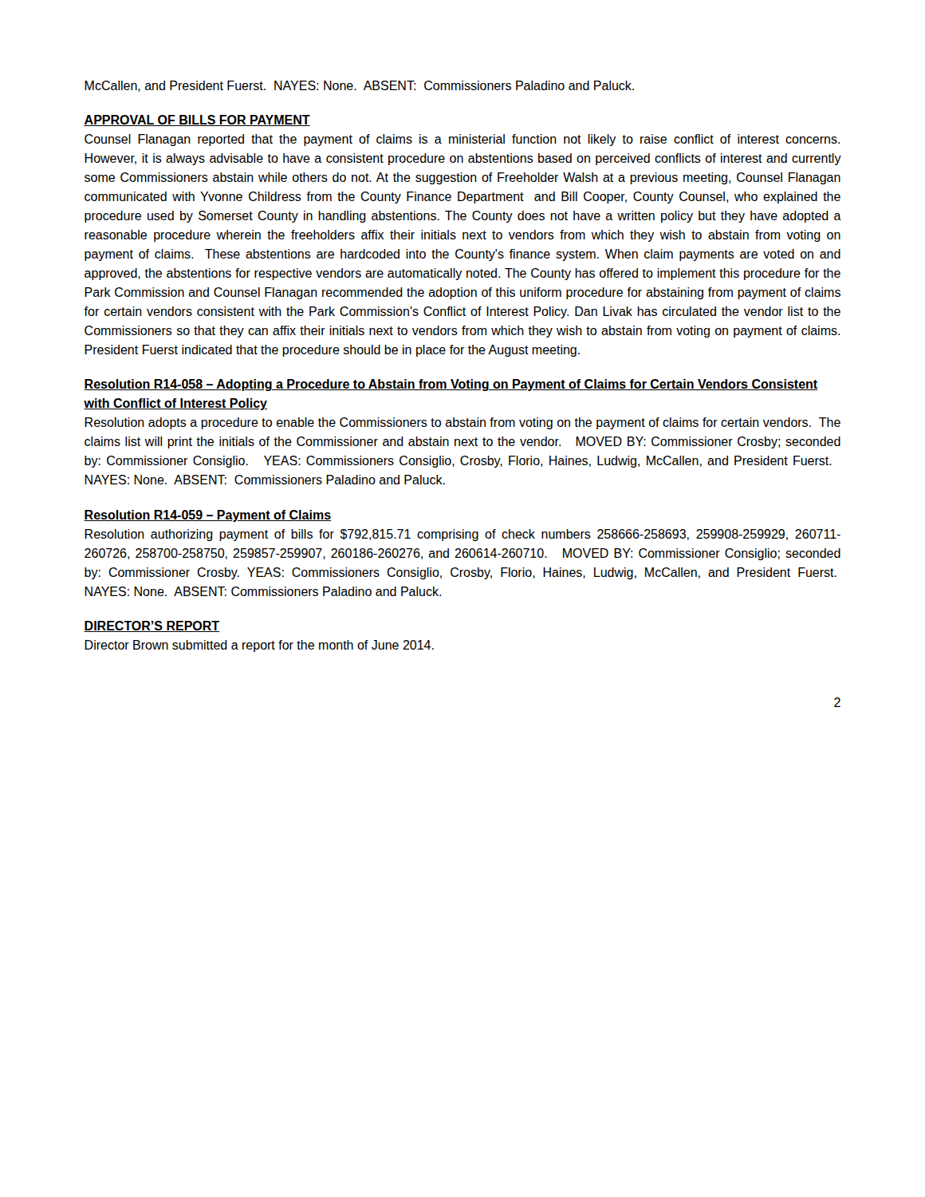McCallen, and President Fuerst. NAYES: None. ABSENT: Commissioners Paladino and Paluck.
APPROVAL OF BILLS FOR PAYMENT
Counsel Flanagan reported that the payment of claims is a ministerial function not likely to raise conflict of interest concerns. However, it is always advisable to have a consistent procedure on abstentions based on perceived conflicts of interest and currently some Commissioners abstain while others do not. At the suggestion of Freeholder Walsh at a previous meeting, Counsel Flanagan communicated with Yvonne Childress from the County Finance Department and Bill Cooper, County Counsel, who explained the procedure used by Somerset County in handling abstentions. The County does not have a written policy but they have adopted a reasonable procedure wherein the freeholders affix their initials next to vendors from which they wish to abstain from voting on payment of claims. These abstentions are hardcoded into the County's finance system. When claim payments are voted on and approved, the abstentions for respective vendors are automatically noted. The County has offered to implement this procedure for the Park Commission and Counsel Flanagan recommended the adoption of this uniform procedure for abstaining from payment of claims for certain vendors consistent with the Park Commission's Conflict of Interest Policy. Dan Livak has circulated the vendor list to the Commissioners so that they can affix their initials next to vendors from which they wish to abstain from voting on payment of claims. President Fuerst indicated that the procedure should be in place for the August meeting.
Resolution R14-058 – Adopting a Procedure to Abstain from Voting on Payment of Claims for Certain Vendors Consistent with Conflict of Interest Policy
Resolution adopts a procedure to enable the Commissioners to abstain from voting on the payment of claims for certain vendors. The claims list will print the initials of the Commissioner and abstain next to the vendor. MOVED BY: Commissioner Crosby; seconded by: Commissioner Consiglio. YEAS: Commissioners Consiglio, Crosby, Florio, Haines, Ludwig, McCallen, and President Fuerst. NAYES: None. ABSENT: Commissioners Paladino and Paluck.
Resolution R14-059 – Payment of Claims
Resolution authorizing payment of bills for $792,815.71 comprising of check numbers 258666-258693, 259908-259929, 260711-260726, 258700-258750, 259857-259907, 260186-260276, and 260614-260710. MOVED BY: Commissioner Consiglio; seconded by: Commissioner Crosby. YEAS: Commissioners Consiglio, Crosby, Florio, Haines, Ludwig, McCallen, and President Fuerst. NAYES: None. ABSENT: Commissioners Paladino and Paluck.
DIRECTOR’S REPORT
Director Brown submitted a report for the month of June 2014.
2